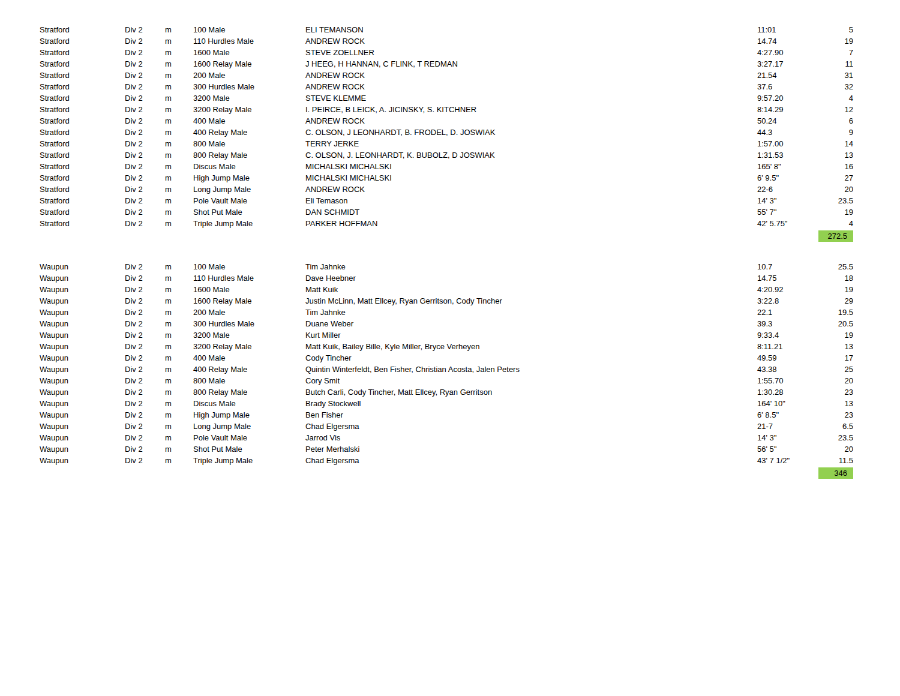| Stratford | Div 2 | m | 100 Male | ELI TEMANSON | 11:01 | 5 |
| Stratford | Div 2 | m | 110 Hurdles Male | ANDREW ROCK | 14.74 | 19 |
| Stratford | Div 2 | m | 1600 Male | STEVE ZOELLNER | 4:27.90 | 7 |
| Stratford | Div 2 | m | 1600 Relay Male | J HEEG, H HANNAN, C FLINK, T REDMAN | 3:27.17 | 11 |
| Stratford | Div 2 | m | 200 Male | ANDREW ROCK | 21.54 | 31 |
| Stratford | Div 2 | m | 300 Hurdles Male | ANDREW ROCK | 37.6 | 32 |
| Stratford | Div 2 | m | 3200 Male | STEVE KLEMME | 9:57.20 | 4 |
| Stratford | Div 2 | m | 3200 Relay Male | I. PEIRCE, B LEICK, A. JICINSKY, S. KITCHNER | 8:14.29 | 12 |
| Stratford | Div 2 | m | 400 Male | ANDREW ROCK | 50.24 | 6 |
| Stratford | Div 2 | m | 400 Relay Male | C. OLSON, J LEONHARDT, B. FRODEL, D. JOSWIAK | 44.3 | 9 |
| Stratford | Div 2 | m | 800 Male | TERRY JERKE | 1:57.00 | 14 |
| Stratford | Div 2 | m | 800 Relay Male | C. OLSON, J. LEONHARDT, K. BUBOLZ, D JOSWIAK | 1:31.53 | 13 |
| Stratford | Div 2 | m | Discus Male | MICHALSKI MICHALSKI | 165' 8" | 16 |
| Stratford | Div 2 | m | High Jump Male | MICHALSKI MICHALSKI | 6' 9.5" | 27 |
| Stratford | Div 2 | m | Long Jump Male | ANDREW ROCK | 22-6 | 20 |
| Stratford | Div 2 | m | Pole Vault Male | Eli Temason | 14' 3" | 23.5 |
| Stratford | Div 2 | m | Shot Put Male | DAN SCHMIDT | 55' 7" | 19 |
| Stratford | Div 2 | m | Triple Jump Male | PARKER HOFFMAN | 42' 5.75" | 4 |
| | 272.5 |
| Waupun | Div 2 | m | 100 Male | Tim Jahnke | 10.7 | 25.5 |
| Waupun | Div 2 | m | 110 Hurdles Male | Dave Heebner | 14.75 | 18 |
| Waupun | Div 2 | m | 1600 Male | Matt Kuik | 4:20.92 | 19 |
| Waupun | Div 2 | m | 1600 Relay Male | Justin McLinn, Matt Ellcey, Ryan Gerritson, Cody Tincher | 3:22.8 | 29 |
| Waupun | Div 2 | m | 200 Male | Tim Jahnke | 22.1 | 19.5 |
| Waupun | Div 2 | m | 300 Hurdles Male | Duane Weber | 39.3 | 20.5 |
| Waupun | Div 2 | m | 3200 Male | Kurt Miller | 9:33.4 | 19 |
| Waupun | Div 2 | m | 3200 Relay Male | Matt Kuik, Bailey Bille, Kyle Miller, Bryce Verheyen | 8:11.21 | 13 |
| Waupun | Div 2 | m | 400 Male | Cody Tincher | 49.59 | 17 |
| Waupun | Div 2 | m | 400 Relay Male | Quintin Winterfeldt, Ben Fisher, Christian Acosta, Jalen Peters | 43.38 | 25 |
| Waupun | Div 2 | m | 800 Male | Cory Smit | 1:55.70 | 20 |
| Waupun | Div 2 | m | 800 Relay Male | Butch Carli, Cody Tincher, Matt Ellcey, Ryan Gerritson | 1:30.28 | 23 |
| Waupun | Div 2 | m | Discus Male | Brady Stockwell | 164' 10" | 13 |
| Waupun | Div 2 | m | High Jump Male | Ben Fisher | 6' 8.5" | 23 |
| Waupun | Div 2 | m | Long Jump Male | Chad Elgersma | 21-7 | 6.5 |
| Waupun | Div 2 | m | Pole Vault Male | Jarrod Vis | 14' 3" | 23.5 |
| Waupun | Div 2 | m | Shot Put Male | Peter Merhalski | 56' 5" | 20 |
| Waupun | Div 2 | m | Triple Jump Male | Chad Elgersma | 43' 7 1/2" | 11.5 |
| | 346 |